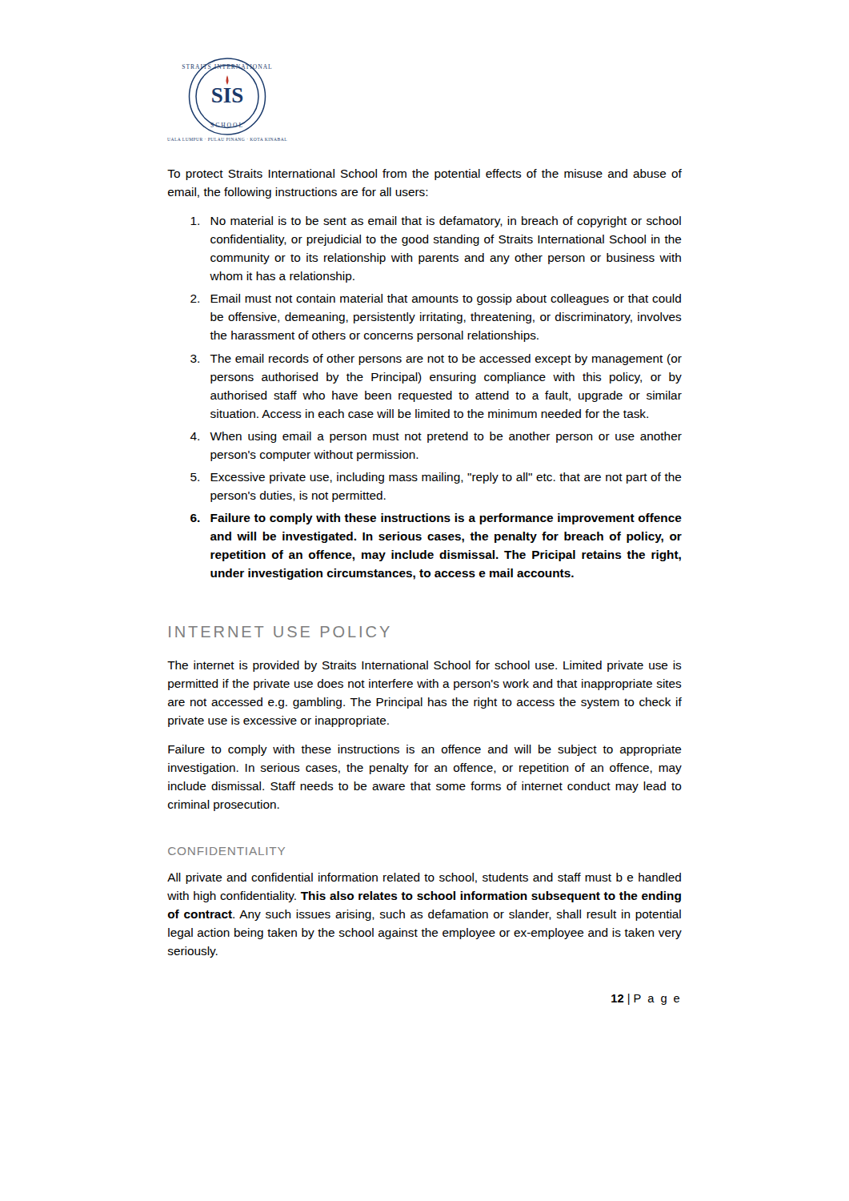To protect Straits International School from the potential effects of the misuse and abuse of email, the following instructions are for all users:
No material is to be sent as email that is defamatory, in breach of copyright or school confidentiality, or prejudicial to the good standing of Straits International School in the community or to its relationship with parents and any other person or business with whom it has a relationship.
Email must not contain material that amounts to gossip about colleagues or that could be offensive, demeaning, persistently irritating, threatening, or discriminatory, involves the harassment of others or concerns personal relationships.
The email records of other persons are not to be accessed except by management (or persons authorised by the Principal) ensuring compliance with this policy, or by authorised staff who have been requested to attend to a fault, upgrade or similar situation. Access in each case will be limited to the minimum needed for the task.
When using email a person must not pretend to be another person or use another person's computer without permission.
Excessive private use, including mass mailing, "reply to all" etc. that are not part of the person's duties, is not permitted.
Failure to comply with these instructions is a performance improvement offence and will be investigated. In serious cases, the penalty for breach of policy, or repetition of an offence, may include dismissal. The Pricipal retains the right, under investigation circumstances, to access e mail accounts.
Internet Use Policy
The internet is provided by Straits International School for school use. Limited private use is permitted if the private use does not interfere with a person's work and that inappropriate sites are not accessed e.g. gambling. The Principal has the right to access the system to check if private use is excessive or inappropriate.
Failure to comply with these instructions is an offence and will be subject to appropriate investigation. In serious cases, the penalty for an offence, or repetition of an offence, may include dismissal. Staff needs to be aware that some forms of internet conduct may lead to criminal prosecution.
Confidentiality
All private and confidential information related to school, students and staff must b e handled with high confidentiality. This also relates to school information subsequent to the ending of contract. Any such issues arising, such as defamation or slander, shall result in potential legal action being taken by the school against the employee or ex-employee and is taken very seriously.
12 | P a g e